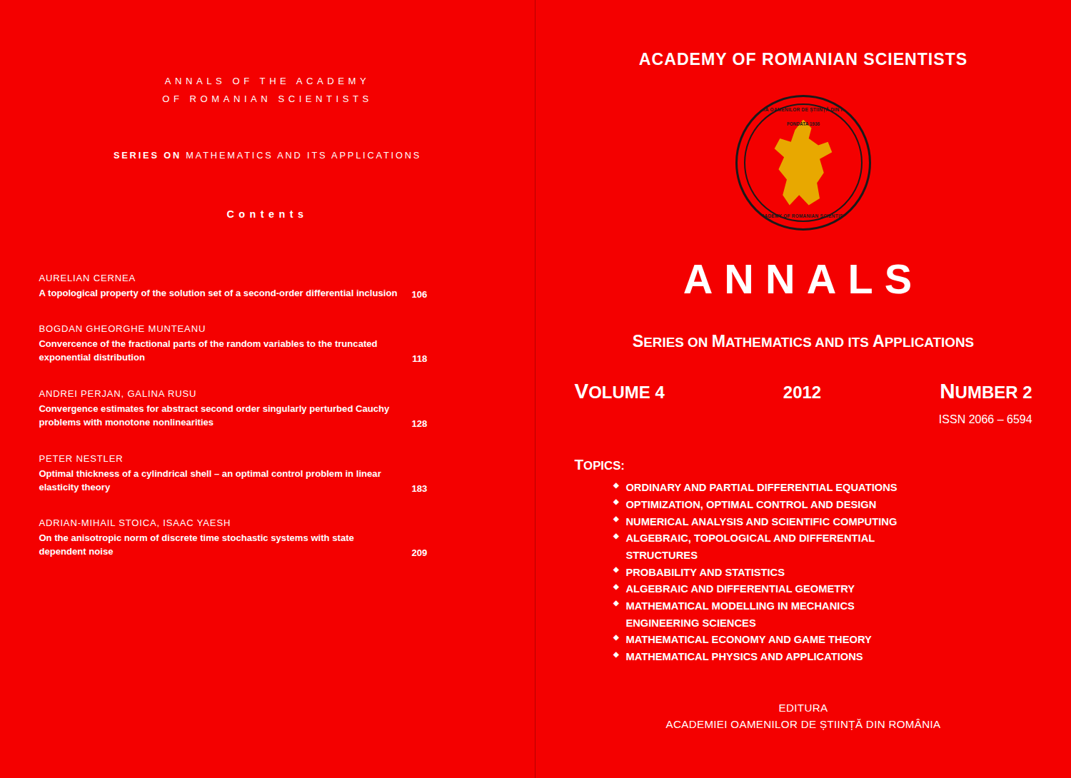Annals of the Academy
of Romanian Scientists
Series on Mathematics and Its Applications
Contents
Aurelian Cernea
A topological property of the solution set of a second-order differential inclusion 106
Bogdan Gheorghe Munteanu
Convercence of the fractional parts of the random variables to the truncated exponential distribution 118
Andrei Perjan, Galina Rusu
Convergence estimates for abstract second order singularly perturbed Cauchy problems with monotone nonlinearities 128
Peter Nestler
Optimal thickness of a cylindrical shell – an optimal control problem in linear elasticity theory 183
Adrian-Mihail Stoica, Isaac Yaesh
On the anisotropic norm of discrete time stochastic systems with state dependent noise 209
ACADEMY OF ROMANIAN SCIENTISTS
ACADEMIA OAMENILOR DE ȘTIINȚĂ DIN ROMÂNIA
FONDATA 1936
ACADEMY OF ROMANIAN SCIENTISTS
ANNALS
SERIES ON MATHEMATICS AND ITS APPLICATIONS
VOLUME 4 2012 NUMBER 2
ISSN 2066 – 6594
TOPICS:
ORDINARY AND PARTIAL DIFFERENTIAL EQUATIONS
OPTIMIZATION, OPTIMAL CONTROL AND DESIGN
NUMERICAL ANALYSIS AND SCIENTIFIC COMPUTING
ALGEBRAIC, TOPOLOGICAL AND DIFFERENTIAL
STRUCTURES
PROBABILITY AND STATISTICS
ALGEBRAIC AND DIFFERENTIAL GEOMETRY
MATHEMATICAL MODELLING IN MECHANICS
ENGINEERING SCIENCES
MATHEMATICAL ECONOMY AND GAME THEORY
MATHEMATICAL PHYSICS AND APPLICATIONS
EDITURA
ACADEMIEI OAMENILOR DE ȘTIINȚĂ DIN ROMÂNIA